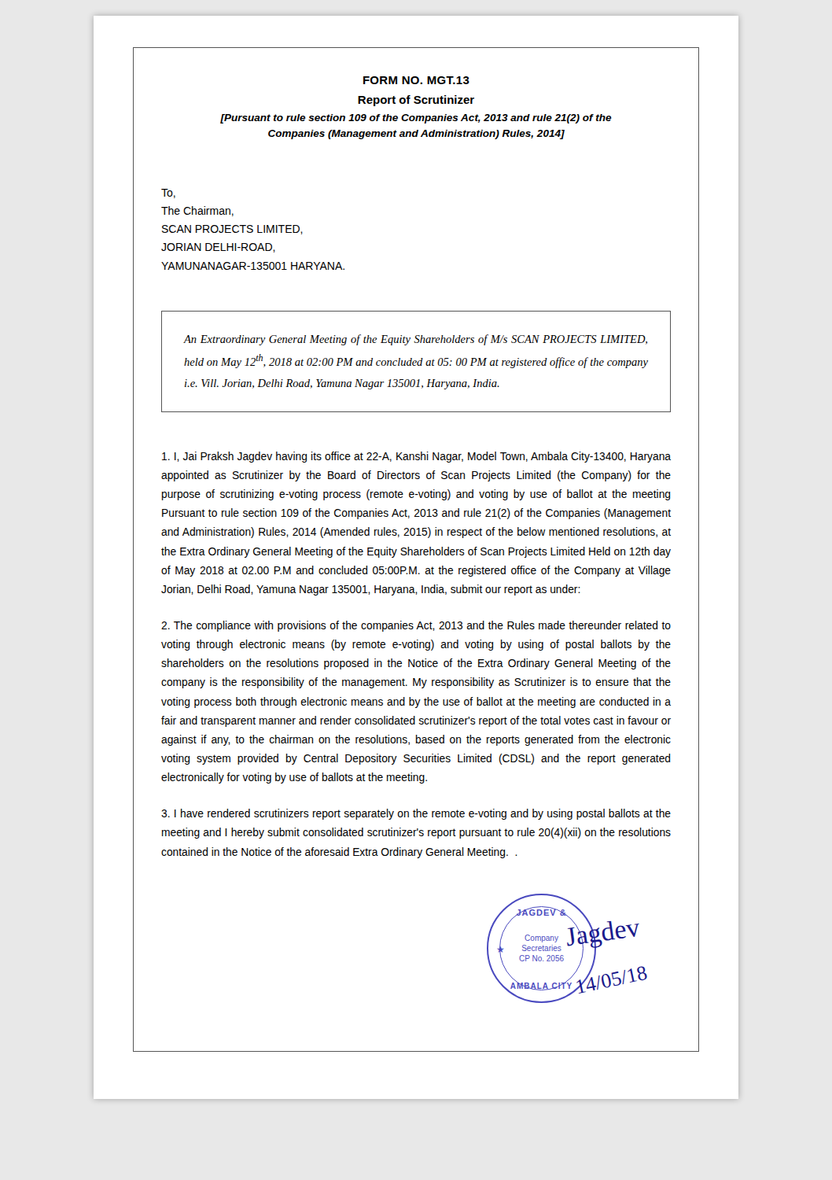FORM NO. MGT.13
Report of Scrutinizer
[Pursuant to rule section 109 of the Companies Act, 2013 and rule 21(2) of the
Companies (Management and Administration) Rules, 2014]
To,
The Chairman,
SCAN PROJECTS LIMITED,
JORIAN DELHI-ROAD,
YAMUNANAGAR-135001 HARYANA.
An Extraordinary General Meeting of the Equity Shareholders of M/s SCAN PROJECTS LIMITED, held on May 12th, 2018 at 02:00 PM and concluded at 05: 00 PM at registered office of the company i.e. Vill. Jorian, Delhi Road, Yamuna Nagar 135001, Haryana, India.
1. I, Jai Praksh Jagdev having its office at 22-A, Kanshi Nagar, Model Town, Ambala City-13400, Haryana appointed as Scrutinizer by the Board of Directors of Scan Projects Limited (the Company) for the purpose of scrutinizing e-voting process (remote e-voting) and voting by use of ballot at the meeting Pursuant to rule section 109 of the Companies Act, 2013 and rule 21(2) of the Companies (Management and Administration) Rules, 2014 (Amended rules, 2015) in respect of the below mentioned resolutions, at the Extra Ordinary General Meeting of the Equity Shareholders of Scan Projects Limited Held on 12th day of May 2018 at 02.00 P.M and concluded 05:00P.M. at the registered office of the Company at Village Jorian, Delhi Road, Yamuna Nagar 135001, Haryana, India, submit our report as under:
2. The compliance with provisions of the companies Act, 2013 and the Rules made thereunder related to voting through electronic means (by remote e-voting) and voting by using of postal ballots by the shareholders on the resolutions proposed in the Notice of the Extra Ordinary General Meeting of the company is the responsibility of the management. My responsibility as Scrutinizer is to ensure that the voting process both through electronic means and by the use of ballot at the meeting are conducted in a fair and transparent manner and render consolidated scrutinizer's report of the total votes cast in favour or against if any, to the chairman on the resolutions, based on the reports generated from the electronic voting system provided by Central Depository Securities Limited (CDSL) and the report generated electronically for voting by use of ballots at the meeting.
3. I have rendered scrutinizers report separately on the remote e-voting and by using postal ballots at the meeting and I hereby submit consolidated scrutinizer's report pursuant to rule 20(4)(xii) on the resolutions contained in the Notice of the aforesaid Extra Ordinary General Meeting. .
JAGDEV &
Company
Secretaries
CP No. 2056
★
AMBALA CITY
Jagdev
14/05/18